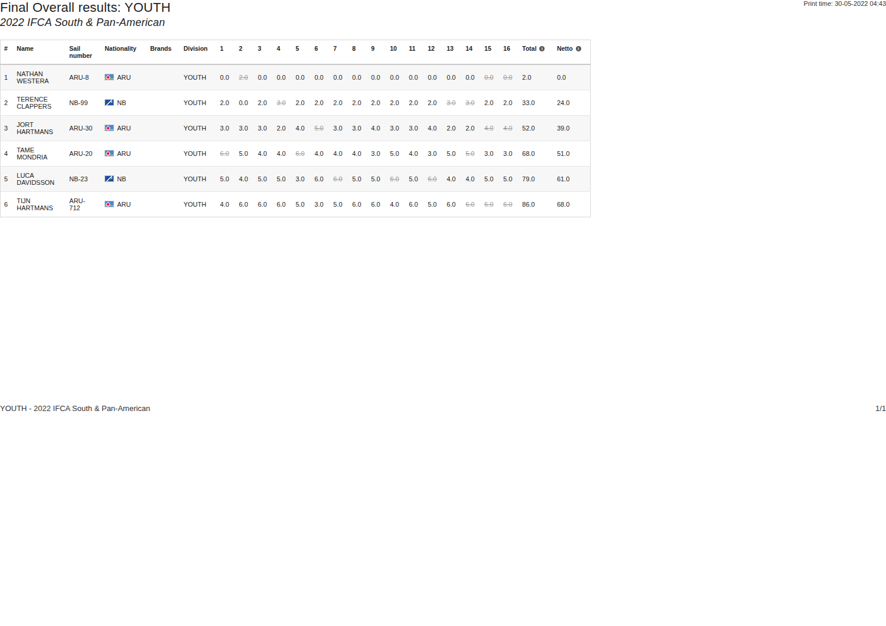Print time: 30-05-2022 04:43
Final Overall results: YOUTH
2022 IFCA South & Pan-American
| # | Name | Sail number | Nationality | Brands | Division | 1 | 2 | 3 | 4 | 5 | 6 | 7 | 8 | 9 | 10 | 11 | 12 | 13 | 14 | 15 | 16 | Total i | Netto i |
| --- | --- | --- | --- | --- | --- | --- | --- | --- | --- | --- | --- | --- | --- | --- | --- | --- | --- | --- | --- | --- | --- | --- | --- |
| 1 | NATHAN WESTERA | ARU-8 | ARU | | YOUTH | 0.0 | 2.0 | 0.0 | 0.0 | 0.0 | 0.0 | 0.0 | 0.0 | 0.0 | 0.0 | 0.0 | 0.0 | 0.0 | 0.0 | 0.0 | 0.0 | 2.0 | 0.0 |
| 2 | TERENCE CLAPPERS | NB-99 | NB | | YOUTH | 2.0 | 0.0 | 2.0 | 3.0 | 2.0 | 2.0 | 2.0 | 2.0 | 2.0 | 2.0 | 2.0 | 2.0 | 3.0 | 3.0 | 2.0 | 2.0 | 33.0 | 24.0 |
| 3 | JORT HARTMANS | ARU-30 | ARU | | YOUTH | 3.0 | 3.0 | 3.0 | 2.0 | 4.0 | 5.0 | 3.0 | 3.0 | 4.0 | 3.0 | 3.0 | 4.0 | 2.0 | 2.0 | 4.0 | 4.0 | 52.0 | 39.0 |
| 4 | TAME MONDRIA | ARU-20 | ARU | | YOUTH | 6.0 | 5.0 | 4.0 | 4.0 | 6.0 | 4.0 | 4.0 | 4.0 | 3.0 | 5.0 | 4.0 | 3.0 | 5.0 | 5.0 | 3.0 | 3.0 | 68.0 | 51.0 |
| 5 | LUCA DAVIDSSON | NB-23 | NB | | YOUTH | 5.0 | 4.0 | 5.0 | 5.0 | 3.0 | 6.0 | 6.0 | 5.0 | 5.0 | 6.0 | 5.0 | 6.0 | 4.0 | 4.0 | 5.0 | 5.0 | 79.0 | 61.0 |
| 6 | TIJN HARTMANS | ARU- 712 | ARU | | YOUTH | 4.0 | 6.0 | 6.0 | 6.0 | 5.0 | 3.0 | 5.0 | 6.0 | 6.0 | 4.0 | 6.0 | 5.0 | 6.0 | 6.0 | 6.0 | 6.0 | 86.0 | 68.0 |
YOUTH - 2022 IFCA South & Pan-American 1/1